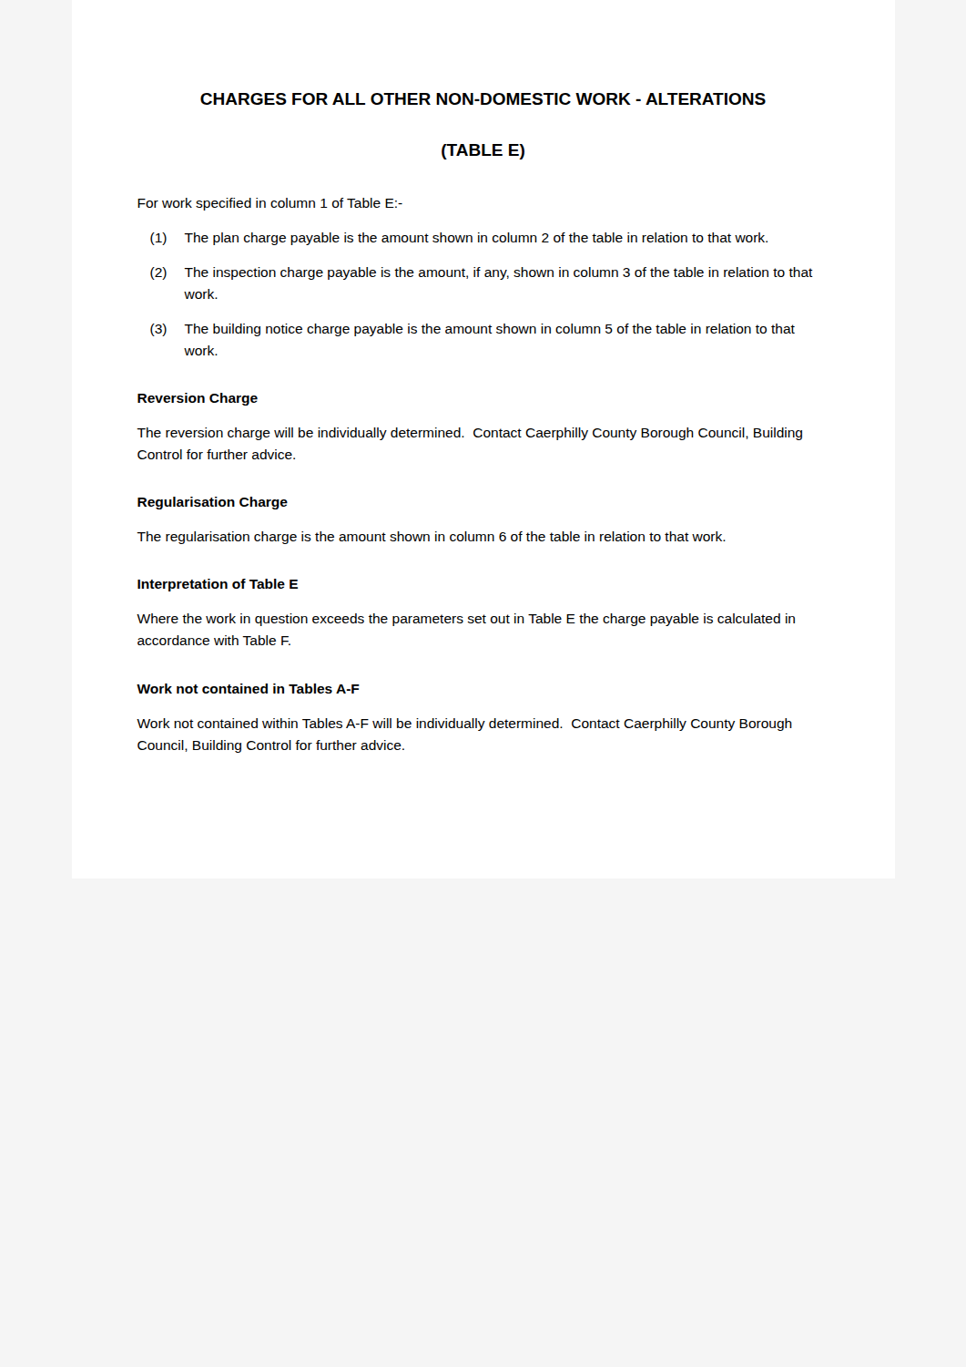CHARGES FOR ALL OTHER NON-DOMESTIC WORK - ALTERATIONS (TABLE E)
For work specified in column 1 of Table E:-
(1) The plan charge payable is the amount shown in column 2 of the table in relation to that work.
(2) The inspection charge payable is the amount, if any, shown in column 3 of the table in relation to that work.
(3) The building notice charge payable is the amount shown in column 5 of the table in relation to that work.
Reversion Charge
The reversion charge will be individually determined. Contact Caerphilly County Borough Council, Building Control for further advice.
Regularisation Charge
The regularisation charge is the amount shown in column 6 of the table in relation to that work.
Interpretation of Table E
Where the work in question exceeds the parameters set out in Table E the charge payable is calculated in accordance with Table F.
Work not contained in Tables A-F
Work not contained within Tables A-F will be individually determined. Contact Caerphilly County Borough Council, Building Control for further advice.